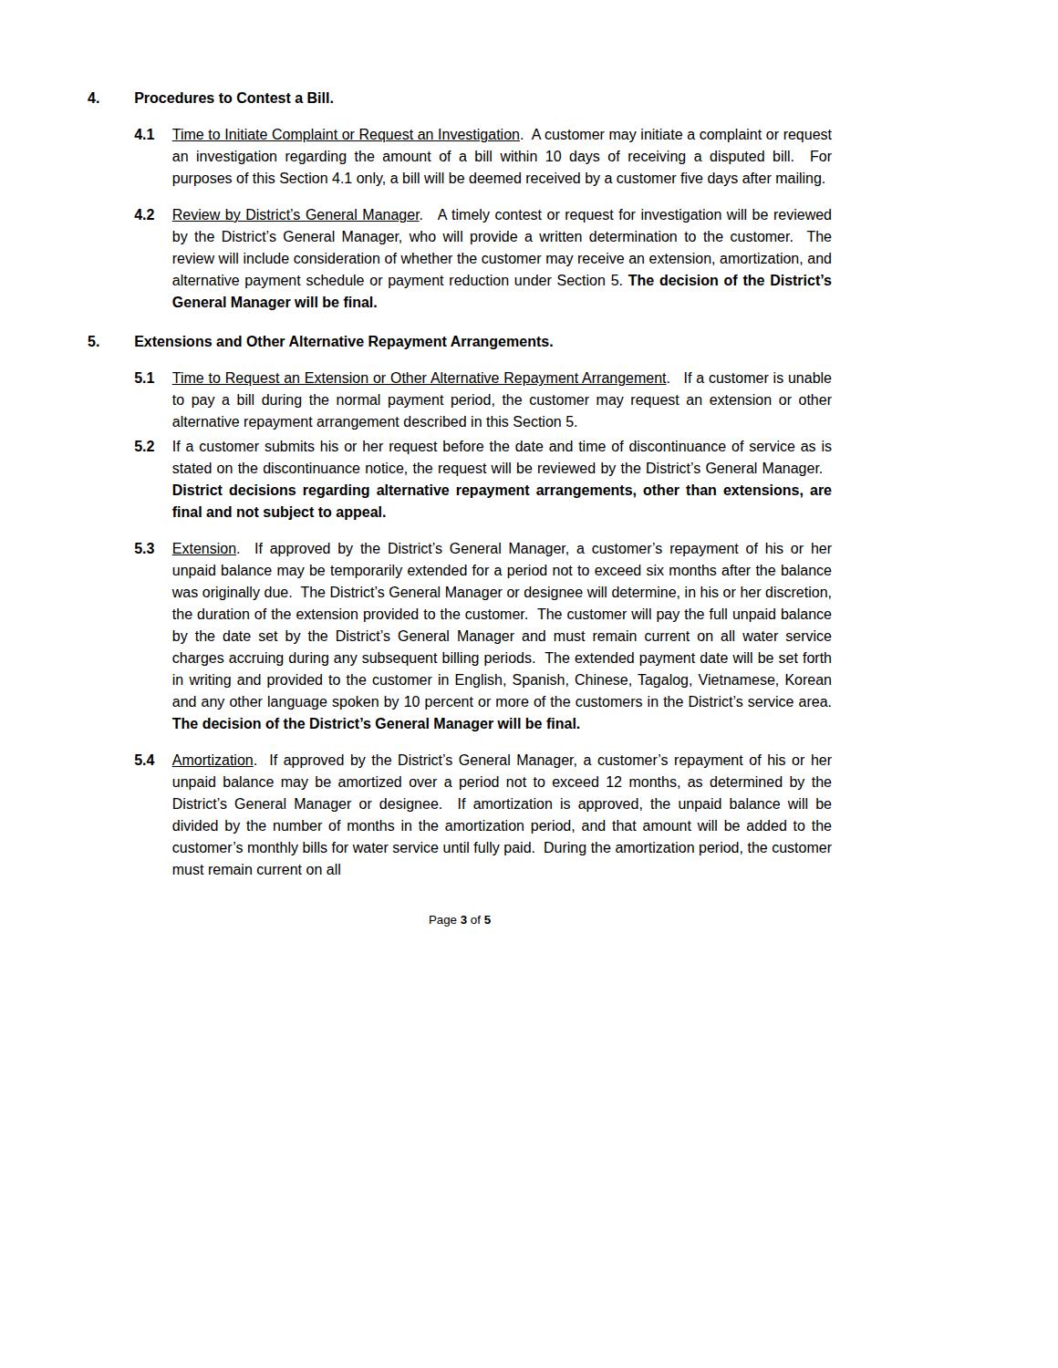4. Procedures to Contest a Bill.
4.1 Time to Initiate Complaint or Request an Investigation. A customer may initiate a complaint or request an investigation regarding the amount of a bill within 10 days of receiving a disputed bill. For purposes of this Section 4.1 only, a bill will be deemed received by a customer five days after mailing.
4.2 Review by District’s General Manager. A timely contest or request for investigation will be reviewed by the District’s General Manager, who will provide a written determination to the customer. The review will include consideration of whether the customer may receive an extension, amortization, and alternative payment schedule or payment reduction under Section 5. The decision of the District’s General Manager will be final.
5. Extensions and Other Alternative Repayment Arrangements.
5.1 Time to Request an Extension or Other Alternative Repayment Arrangement. If a customer is unable to pay a bill during the normal payment period, the customer may request an extension or other alternative repayment arrangement described in this Section 5.
5.2 If a customer submits his or her request before the date and time of discontinuance of service as is stated on the discontinuance notice, the request will be reviewed by the District’s General Manager. District decisions regarding alternative repayment arrangements, other than extensions, are final and not subject to appeal.
5.3 Extension. If approved by the District’s General Manager, a customer’s repayment of his or her unpaid balance may be temporarily extended for a period not to exceed six months after the balance was originally due. The District’s General Manager or designee will determine, in his or her discretion, the duration of the extension provided to the customer. The customer will pay the full unpaid balance by the date set by the District’s General Manager and must remain current on all water service charges accruing during any subsequent billing periods. The extended payment date will be set forth in writing and provided to the customer in English, Spanish, Chinese, Tagalog, Vietnamese, Korean and any other language spoken by 10 percent or more of the customers in the District’s service area. The decision of the District’s General Manager will be final.
5.4 Amortization. If approved by the District’s General Manager, a customer’s repayment of his or her unpaid balance may be amortized over a period not to exceed 12 months, as determined by the District’s General Manager or designee. If amortization is approved, the unpaid balance will be divided by the number of months in the amortization period, and that amount will be added to the customer’s monthly bills for water service until fully paid. During the amortization period, the customer must remain current on all
Page 3 of 5